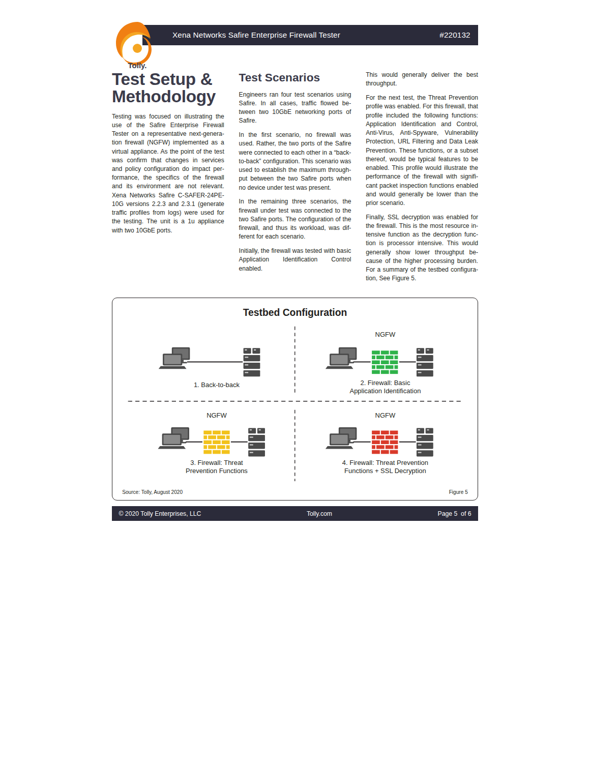Xena Networks Safire Enterprise Firewall Tester #220132
Tolly.
Test Setup & Methodology
Testing was focused on illustrating the use of the Safire Enterprise Firewall Tester on a representative next-generation firewall (NGFW) implemented as a virtual appliance. As the point of the test was confirm that changes in services and policy configuration do impact performance, the specifics of the firewall and its environment are not relevant. Xena Networks Safire C-SAFER-24PE-10G versions 2.2.3 and 2.3.1 (generate traffic profiles from logs) were used for the testing. The unit is a 1u appliance with two 10GbE ports.
Test Scenarios
Engineers ran four test scenarios using Safire. In all cases, traffic flowed between two 10GbE networking ports of Safire.
In the first scenario, no firewall was used. Rather, the two ports of the Safire were connected to each other in a “back-to-back” configuration. This scenario was used to establish the maximum throughput between the two Safire ports when no device under test was present.
In the remaining three scenarios, the firewall under test was connected to the two Safire ports. The configuration of the firewall, and thus its workload, was different for each scenario.
Initially, the firewall was tested with basic Application Identification Control enabled.
This would generally deliver the best throughput.
For the next test, the Threat Prevention profile was enabled. For this firewall, that profile included the following functions: Application Identification and Control, Anti-Virus, Anti-Spyware, Vulnerability Protection, URL Filtering and Data Leak Prevention. These functions, or a subset thereof, would be typical features to be enabled. This profile would illustrate the performance of the firewall with significant packet inspection functions enabled and would generally be lower than the prior scenario.
Finally, SSL decryption was enabled for the firewall. This is the most resource intensive function as the decryption function is processor intensive. This would generally show lower throughput because of the higher processing burden. For a summary of the testbed configuration, See Figure 5.
Testbed Configuration
1. Back-to-back NGFW 2. Firewall: Basic Application Identification NGFW 3. Firewall: Threat Prevention Functions NGFW 4. Firewall: Threat Prevention Functions + SSL Decryption
Source: Tolly, August 2020 Figure 5
© 2020 Tolly Enterprises, LLC Tolly.com Page 5 of 6